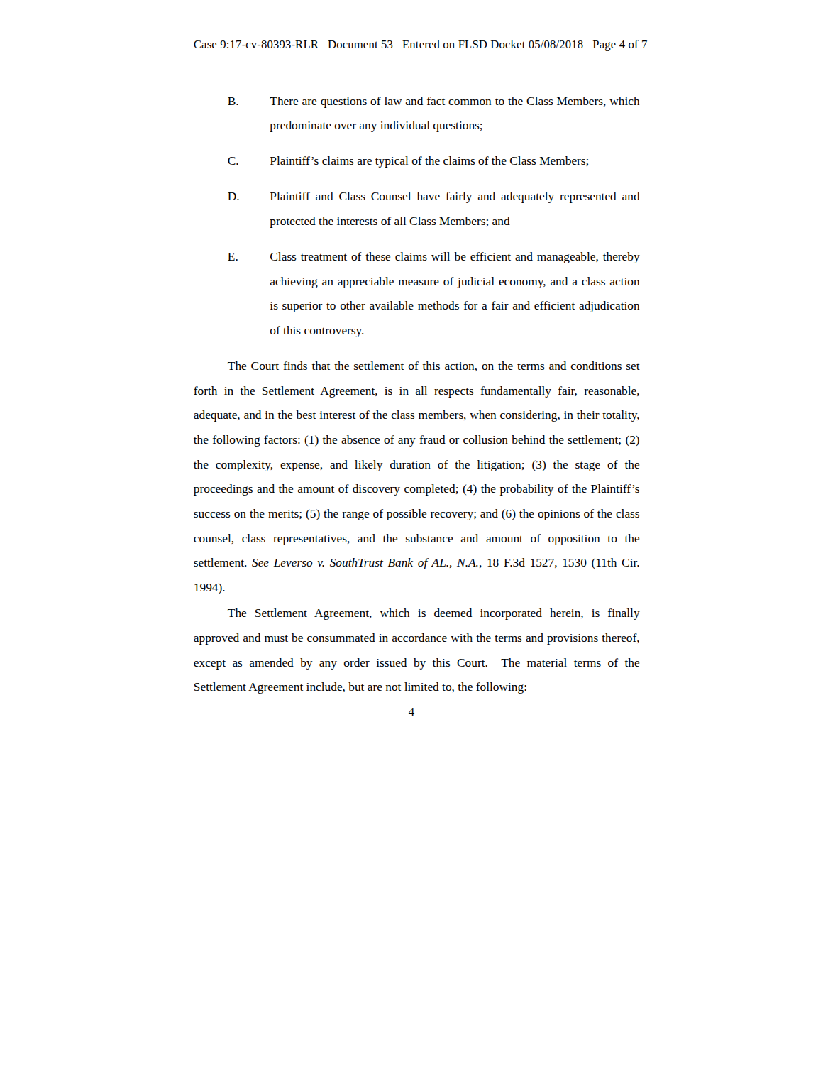Case 9:17-cv-80393-RLR Document 53 Entered on FLSD Docket 05/08/2018 Page 4 of 7
B.
There are questions of law and fact common to the Class Members, which predominate over any individual questions;
C.
Plaintiff’s claims are typical of the claims of the Class Members;
D.
Plaintiff and Class Counsel have fairly and adequately represented and protected the interests of all Class Members; and
E.
Class treatment of these claims will be efficient and manageable, thereby achieving an appreciable measure of judicial economy, and a class action is superior to other available methods for a fair and efficient adjudication of this controversy.
The Court finds that the settlement of this action, on the terms and conditions set forth in the Settlement Agreement, is in all respects fundamentally fair, reasonable, adequate, and in the best interest of the class members, when considering, in their totality, the following factors: (1) the absence of any fraud or collusion behind the settlement; (2) the complexity, expense, and likely duration of the litigation; (3) the stage of the proceedings and the amount of discovery completed; (4) the probability of the Plaintiff’s success on the merits; (5) the range of possible recovery; and (6) the opinions of the class counsel, class representatives, and the substance and amount of opposition to the settlement. See Leverso v. SouthTrust Bank of AL., N.A., 18 F.3d 1527, 1530 (11th Cir. 1994).
The Settlement Agreement, which is deemed incorporated herein, is finally approved and must be consummated in accordance with the terms and provisions thereof, except as amended by any order issued by this Court. The material terms of the Settlement Agreement include, but are not limited to, the following:
4